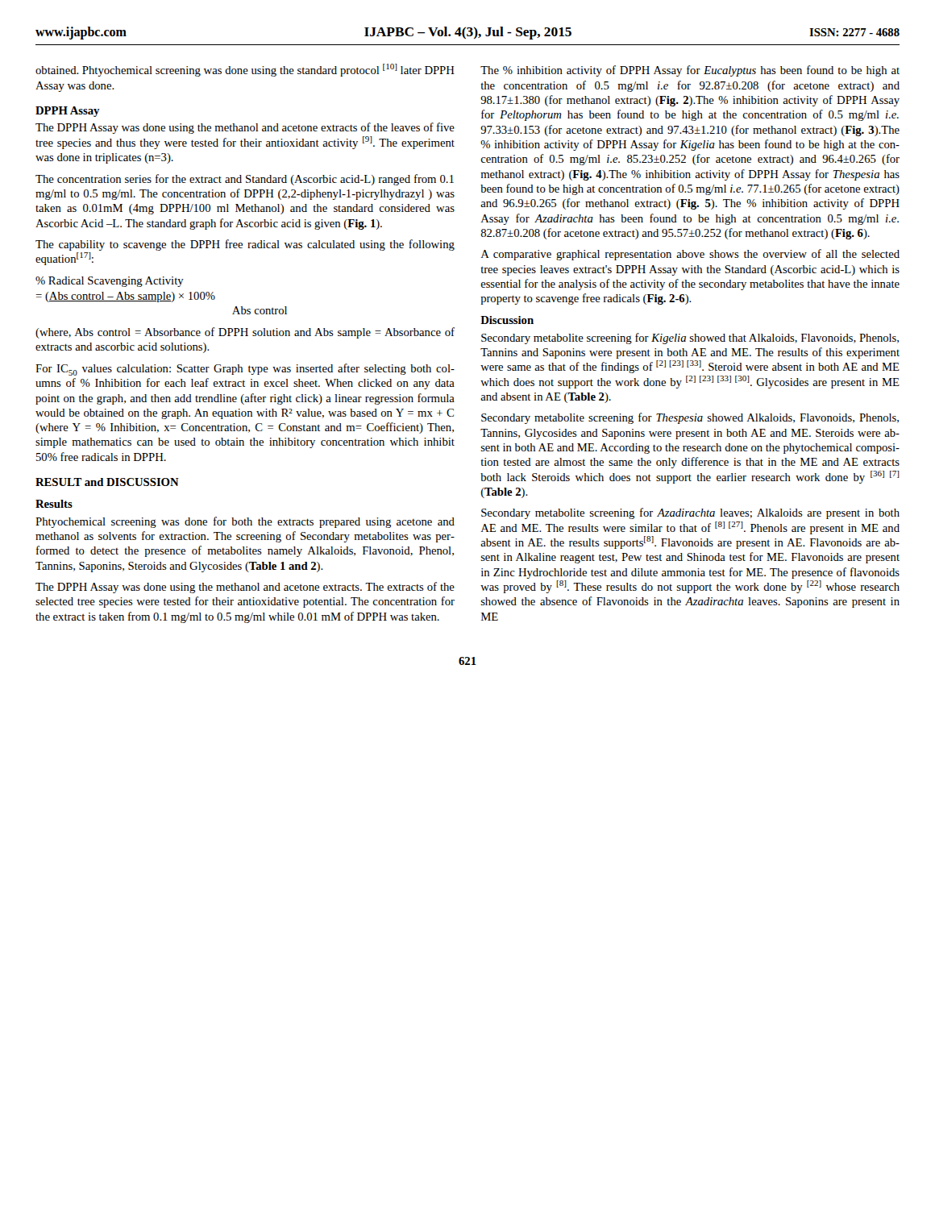www.ijapbc.com IJAPBC – Vol. 4(3), Jul - Sep, 2015 ISSN: 2277 - 4688
obtained. Phtyochemical screening was done using the standard protocol [10] later DPPH Assay was done.
DPPH Assay
The DPPH Assay was done using the methanol and acetone extracts of the leaves of five tree species and thus they were tested for their antioxidant activity [9]. The experiment was done in triplicates (n=3).
The concentration series for the extract and Standard (Ascorbic acid-L) ranged from 0.1 mg/ml to 0.5 mg/ml. The concentration of DPPH (2,2-diphenyl-1-picrylhydrazyl ) was taken as 0.01mM (4mg DPPH/100 ml Methanol) and the standard considered was Ascorbic Acid –L. The standard graph for Ascorbic acid is given (Fig. 1).
The capability to scavenge the DPPH free radical was calculated using the following equation[17]:
% Radical Scavenging Activity = (Abs control – Abs sample) × 100% Abs control
(where, Abs control = Absorbance of DPPH solution and Abs sample = Absorbance of extracts and ascorbic acid solutions).
For IC50 values calculation: Scatter Graph type was inserted after selecting both columns of % Inhibition for each leaf extract in excel sheet. When clicked on any data point on the graph, and then add trendline (after right click) a linear regression formula would be obtained on the graph. An equation with R² value, was based on Y = mx + C (where Y = % Inhibition, x= Concentration, C = Constant and m= Coefficient) Then, simple mathematics can be used to obtain the inhibitory concentration which inhibit 50% free radicals in DPPH.
RESULT and DISCUSSION
Results
Phtyochemical screening was done for both the extracts prepared using acetone and methanol as solvents for extraction. The screening of Secondary metabolites was performed to detect the presence of metabolites namely Alkaloids, Flavonoid, Phenol, Tannins, Saponins, Steroids and Glycosides (Table 1 and 2).
The DPPH Assay was done using the methanol and acetone extracts. The extracts of the selected tree species were tested for their antioxidative potential. The concentration for the extract is taken from 0.1 mg/ml to 0.5 mg/ml while 0.01 mM of DPPH was taken.
The % inhibition activity of DPPH Assay for Eucalyptus has been found to be high at the concentration of 0.5 mg/ml i.e for 92.87±0.208 (for acetone extract) and 98.17±1.380 (for methanol extract) (Fig. 2).The % inhibition activity of DPPH Assay for Peltophorum has been found to be high at the concentration of 0.5 mg/ml i.e. 97.33±0.153 (for acetone extract) and 97.43±1.210 (for methanol extract) (Fig. 3).The % inhibition activity of DPPH Assay for Kigelia has been found to be high at the concentration of 0.5 mg/ml i.e. 85.23±0.252 (for acetone extract) and 96.4±0.265 (for methanol extract) (Fig. 4).The % inhibition activity of DPPH Assay for Thespesia has been found to be high at concentration of 0.5 mg/ml i.e. 77.1±0.265 (for acetone extract) and 96.9±0.265 (for methanol extract) (Fig. 5). The % inhibition activity of DPPH Assay for Azadirachta has been found to be high at concentration 0.5 mg/ml i.e. 82.87±0.208 (for acetone extract) and 95.57±0.252 (for methanol extract) (Fig. 6).
A comparative graphical representation above shows the overview of all the selected tree species leaves extract's DPPH Assay with the Standard (Ascorbic acid-L) which is essential for the analysis of the activity of the secondary metabolites that have the innate property to scavenge free radicals (Fig. 2-6).
Discussion
Secondary metabolite screening for Kigelia showed that Alkaloids, Flavonoids, Phenols, Tannins and Saponins were present in both AE and ME. The results of this experiment were same as that of the findings of [2] [23] [33]. Steroid were absent in both AE and ME which does not support the work done by [2] [23] [33] [30]. Glycosides are present in ME and absent in AE (Table 2).
Secondary metabolite screening for Thespesia showed Alkaloids, Flavonoids, Phenols, Tannins, Glycosides and Saponins were present in both AE and ME. Steroids were absent in both AE and ME. According to the research done on the phytochemical composition tested are almost the same the only difference is that in the ME and AE extracts both lack Steroids which does not support the earlier research work done by [36] [7] (Table 2).
Secondary metabolite screening for Azadirachta leaves; Alkaloids are present in both AE and ME. The results were similar to that of [8] [27]. Phenols are present in ME and absent in AE. the results supports[8]. Flavonoids are present in AE. Flavonoids are absent in Alkaline reagent test, Pew test and Shinoda test for ME. Flavonoids are present in Zinc Hydrochloride test and dilute ammonia test for ME. The presence of flavonoids was proved by [8]. These results do not support the work done by [22] whose research showed the absence of Flavonoids in the Azadirachta leaves. Saponins are present in ME
621